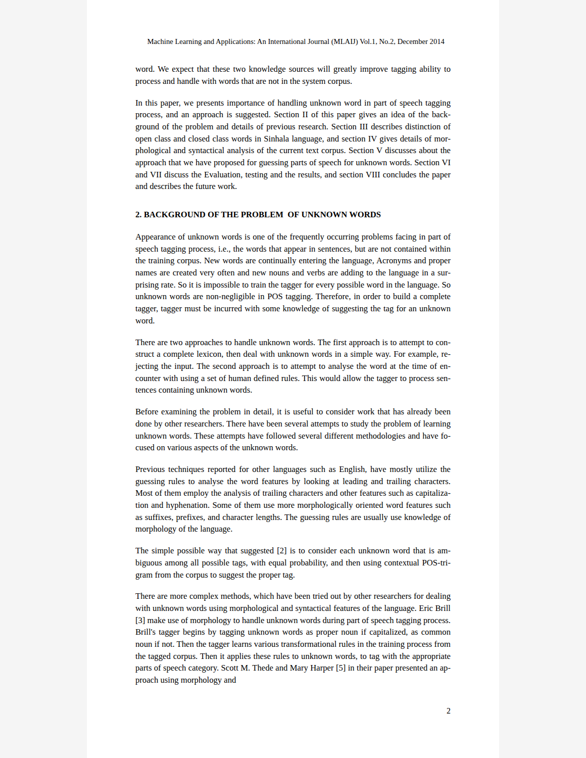Machine Learning and Applications: An International Journal (MLAIJ) Vol.1, No.2, December 2014
word. We expect that these two knowledge sources will greatly improve tagging ability to process and handle with words that are not in the system corpus.
In this paper, we presents importance of handling unknown word in part of speech tagging process, and an approach is suggested. Section II of this paper gives an idea of the background of the problem and details of previous research. Section III describes distinction of open class and closed class words in Sinhala language, and section IV gives details of morphological and syntactical analysis of the current text corpus. Section V discusses about the approach that we have proposed for guessing parts of speech for unknown words. Section VI and VII discuss the Evaluation, testing and the results, and section VIII concludes the paper and describes the future work.
2. BACKGROUND OF THE PROBLEM OF UNKNOWN WORDS
Appearance of unknown words is one of the frequently occurring problems facing in part of speech tagging process, i.e., the words that appear in sentences, but are not contained within the training corpus. New words are continually entering the language, Acronyms and proper names are created very often and new nouns and verbs are adding to the language in a surprising rate. So it is impossible to train the tagger for every possible word in the language. So unknown words are non-negligible in POS tagging. Therefore, in order to build a complete tagger, tagger must be incurred with some knowledge of suggesting the tag for an unknown word.
There are two approaches to handle unknown words. The first approach is to attempt to construct a complete lexicon, then deal with unknown words in a simple way. For example, rejecting the input. The second approach is to attempt to analyse the word at the time of encounter with using a set of human defined rules. This would allow the tagger to process sentences containing unknown words.
Before examining the problem in detail, it is useful to consider work that has already been done by other researchers. There have been several attempts to study the problem of learning unknown words. These attempts have followed several different methodologies and have focused on various aspects of the unknown words.
Previous techniques reported for other languages such as English, have mostly utilize the guessing rules to analyse the word features by looking at leading and trailing characters. Most of them employ the analysis of trailing characters and other features such as capitalization and hyphenation. Some of them use more morphologically oriented word features such as suffixes, prefixes, and character lengths. The guessing rules are usually use knowledge of morphology of the language.
The simple possible way that suggested [2] is to consider each unknown word that is ambiguous among all possible tags, with equal probability, and then using contextual POS-trigram from the corpus to suggest the proper tag.
There are more complex methods, which have been tried out by other researchers for dealing with unknown words using morphological and syntactical features of the language. Eric Brill [3] make use of morphology to handle unknown words during part of speech tagging process. Brill's tagger begins by tagging unknown words as proper noun if capitalized, as common noun if not. Then the tagger learns various transformational rules in the training process from the tagged corpus. Then it applies these rules to unknown words, to tag with the appropriate parts of speech category. Scott M. Thede and Mary Harper [5] in their paper presented an approach using morphology and
2